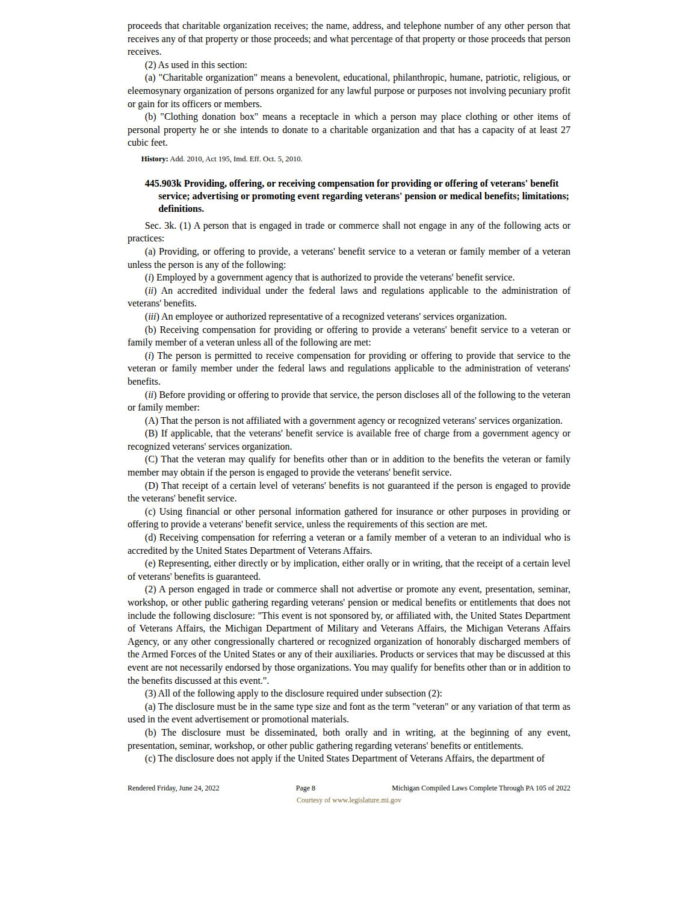proceeds that charitable organization receives; the name, address, and telephone number of any other person that receives any of that property or those proceeds; and what percentage of that property or those proceeds that person receives.
(2) As used in this section:
(a) "Charitable organization" means a benevolent, educational, philanthropic, humane, patriotic, religious, or eleemosynary organization of persons organized for any lawful purpose or purposes not involving pecuniary profit or gain for its officers or members.
(b) "Clothing donation box" means a receptacle in which a person may place clothing or other items of personal property he or she intends to donate to a charitable organization and that has a capacity of at least 27 cubic feet.
History: Add. 2010, Act 195, Imd. Eff. Oct. 5, 2010.
445.903k Providing, offering, or receiving compensation for providing or offering of veterans' benefit service; advertising or promoting event regarding veterans' pension or medical benefits; limitations; definitions.
Sec. 3k. (1) A person that is engaged in trade or commerce shall not engage in any of the following acts or practices:
(a) Providing, or offering to provide, a veterans' benefit service to a veteran or family member of a veteran unless the person is any of the following:
(i) Employed by a government agency that is authorized to provide the veterans' benefit service.
(ii) An accredited individual under the federal laws and regulations applicable to the administration of veterans' benefits.
(iii) An employee or authorized representative of a recognized veterans' services organization.
(b) Receiving compensation for providing or offering to provide a veterans' benefit service to a veteran or family member of a veteran unless all of the following are met:
(i) The person is permitted to receive compensation for providing or offering to provide that service to the veteran or family member under the federal laws and regulations applicable to the administration of veterans' benefits.
(ii) Before providing or offering to provide that service, the person discloses all of the following to the veteran or family member:
(A) That the person is not affiliated with a government agency or recognized veterans' services organization.
(B) If applicable, that the veterans' benefit service is available free of charge from a government agency or recognized veterans' services organization.
(C) That the veteran may qualify for benefits other than or in addition to the benefits the veteran or family member may obtain if the person is engaged to provide the veterans' benefit service.
(D) That receipt of a certain level of veterans' benefits is not guaranteed if the person is engaged to provide the veterans' benefit service.
(c) Using financial or other personal information gathered for insurance or other purposes in providing or offering to provide a veterans' benefit service, unless the requirements of this section are met.
(d) Receiving compensation for referring a veteran or a family member of a veteran to an individual who is accredited by the United States Department of Veterans Affairs.
(e) Representing, either directly or by implication, either orally or in writing, that the receipt of a certain level of veterans' benefits is guaranteed.
(2) A person engaged in trade or commerce shall not advertise or promote any event, presentation, seminar, workshop, or other public gathering regarding veterans' pension or medical benefits or entitlements that does not include the following disclosure: "This event is not sponsored by, or affiliated with, the United States Department of Veterans Affairs, the Michigan Department of Military and Veterans Affairs, the Michigan Veterans Affairs Agency, or any other congressionally chartered or recognized organization of honorably discharged members of the Armed Forces of the United States or any of their auxiliaries. Products or services that may be discussed at this event are not necessarily endorsed by those organizations. You may qualify for benefits other than or in addition to the benefits discussed at this event.".
(3) All of the following apply to the disclosure required under subsection (2):
(a) The disclosure must be in the same type size and font as the term "veteran" or any variation of that term as used in the event advertisement or promotional materials.
(b) The disclosure must be disseminated, both orally and in writing, at the beginning of any event, presentation, seminar, workshop, or other public gathering regarding veterans' benefits or entitlements.
(c) The disclosure does not apply if the United States Department of Veterans Affairs, the department of
Rendered Friday, June 24, 2022 Page 8 Michigan Compiled Laws Complete Through PA 105 of 2022
Courtesy of www.legislature.mi.gov